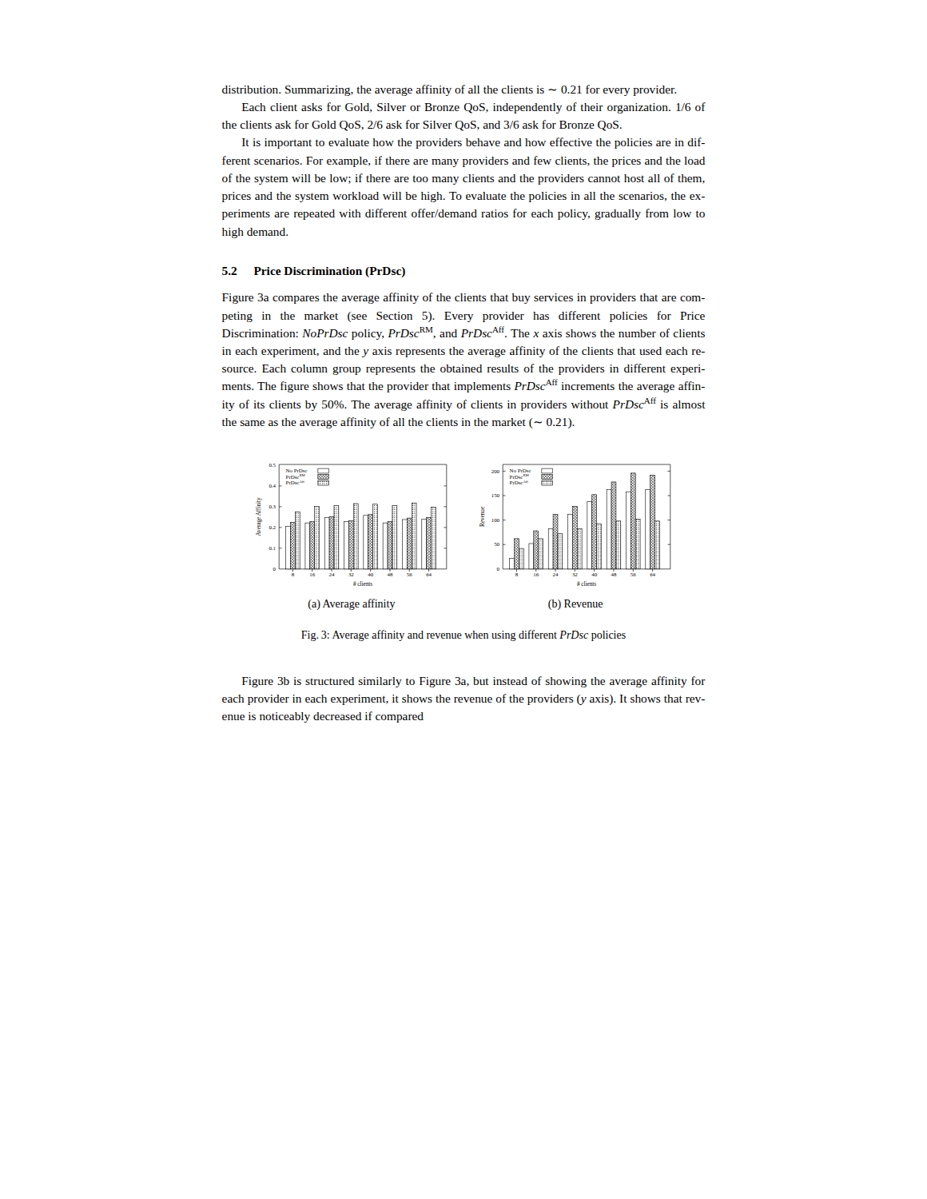distribution. Summarizing, the average affinity of all the clients is ∼ 0.21 for every provider.
Each client asks for Gold, Silver or Bronze QoS, independently of their organization. 1/6 of the clients ask for Gold QoS, 2/6 ask for Silver QoS, and 3/6 ask for Bronze QoS.
It is important to evaluate how the providers behave and how effective the policies are in different scenarios. For example, if there are many providers and few clients, the prices and the load of the system will be low; if there are too many clients and the providers cannot host all of them, prices and the system workload will be high. To evaluate the policies in all the scenarios, the experiments are repeated with different offer/demand ratios for each policy, gradually from low to high demand.
5.2 Price Discrimination (PrDsc)
Figure 3a compares the average affinity of the clients that buy services in providers that are competing in the market (see Section 5). Every provider has different policies for Price Discrimination: NoPrDsc policy, PrDscRM, and PrDscAff. The x axis shows the number of clients in each experiment, and the y axis represents the average affinity of the clients that used each resource. Each column group represents the obtained results of the providers in different experiments. The figure shows that the provider that implements PrDscAff increments the average affinity of its clients by 50%. The average affinity of clients in providers without PrDscAff is almost the same as the average affinity of all the clients in the market (∼ 0.21).
0 0.1 0.2 0.3 0.4 0.5 8 16 24 32 40 48 56 64 # clients Average Affinity No PrDsc PrDscRM PrDscAff
0 50 100 150 200 8 16 24 32 40 48 56 64 # clients Revenue No PrDsc PrDscRM PrDscAff
(a) Average affinity
(b) Revenue
Fig. 3: Average affinity and revenue when using different PrDsc policies
Figure 3b is structured similarly to Figure 3a, but instead of showing the average affinity for each provider in each experiment, it shows the revenue of the providers (y axis). It shows that revenue is noticeably decreased if compared